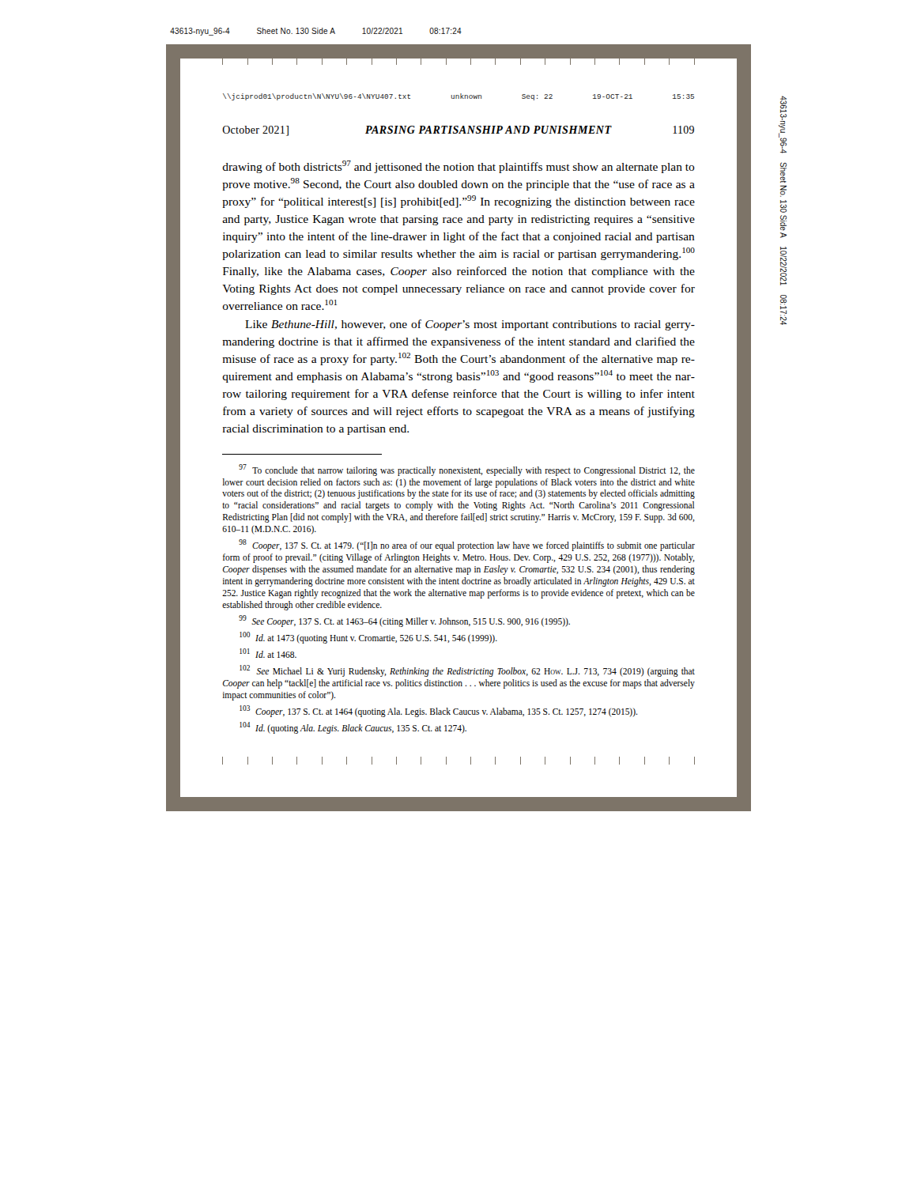43613-nyu_96-4 Sheet No. 130 Side A 10/22/2021 08:17:24
\\jciprod01\productn\N\NYU\96-4\NYU407.txt unknown Seq: 22 19-OCT-21 15:35
October 2021] PARSING PARTISANSHIP AND PUNISHMENT 1109
drawing of both districts97 and jettisoned the notion that plaintiffs must show an alternate plan to prove motive.98 Second, the Court also doubled down on the principle that the “use of race as a proxy” for “political interest[s] [is] prohibit[ed].”99 In recognizing the distinction between race and party, Justice Kagan wrote that parsing race and party in redistricting requires a “sensitive inquiry” into the intent of the line-drawer in light of the fact that a conjoined racial and partisan polarization can lead to similar results whether the aim is racial or partisan gerrymandering.100 Finally, like the Alabama cases, Cooper also reinforced the notion that compliance with the Voting Rights Act does not compel unnecessary reliance on race and cannot provide cover for overreliance on race.101
Like Bethune-Hill, however, one of Cooper’s most important contributions to racial gerrymandering doctrine is that it affirmed the expansiveness of the intent standard and clarified the misuse of race as a proxy for party.102 Both the Court’s abandonment of the alternative map requirement and emphasis on Alabama’s “strong basis”103 and “good reasons”104 to meet the narrow tailoring requirement for a VRA defense reinforce that the Court is willing to infer intent from a variety of sources and will reject efforts to scapegoat the VRA as a means of justifying racial discrimination to a partisan end.
97 To conclude that narrow tailoring was practically nonexistent, especially with respect to Congressional District 12, the lower court decision relied on factors such as: (1) the movement of large populations of Black voters into the district and white voters out of the district; (2) tenuous justifications by the state for its use of race; and (3) statements by elected officials admitting to “racial considerations” and racial targets to comply with the Voting Rights Act. “North Carolina’s 2011 Congressional Redistricting Plan [did not comply] with the VRA, and therefore fail[ed] strict scrutiny.” Harris v. McCrory, 159 F. Supp. 3d 600, 610–11 (M.D.N.C. 2016).
98 Cooper, 137 S. Ct. at 1479. (“[I]n no area of our equal protection law have we forced plaintiffs to submit one particular form of proof to prevail.” (citing Village of Arlington Heights v. Metro. Hous. Dev. Corp., 429 U.S. 252, 268 (1977))). Notably, Cooper dispenses with the assumed mandate for an alternative map in Easley v. Cromartie, 532 U.S. 234 (2001), thus rendering intent in gerrymandering doctrine more consistent with the intent doctrine as broadly articulated in Arlington Heights, 429 U.S. at 252. Justice Kagan rightly recognized that the work the alternative map performs is to provide evidence of pretext, which can be established through other credible evidence.
99 See Cooper, 137 S. Ct. at 1463–64 (citing Miller v. Johnson, 515 U.S. 900, 916 (1995)).
100 Id. at 1473 (quoting Hunt v. Cromartie, 526 U.S. 541, 546 (1999)).
101 Id. at 1468.
102 See Michael Li & Yurij Rudensky, Rethinking the Redistricting Toolbox, 62 How. L.J. 713, 734 (2019) (arguing that Cooper can help “tackl[e] the artificial race vs. politics distinction . . . where politics is used as the excuse for maps that adversely impact communities of color”).
103 Cooper, 137 S. Ct. at 1464 (quoting Ala. Legis. Black Caucus v. Alabama, 135 S. Ct. 1257, 1274 (2015)).
104 Id. (quoting Ala. Legis. Black Caucus, 135 S. Ct. at 1274).
43613-nyu_96-4 Sheet No. 130 Side A 10/22/2021 08:17:24